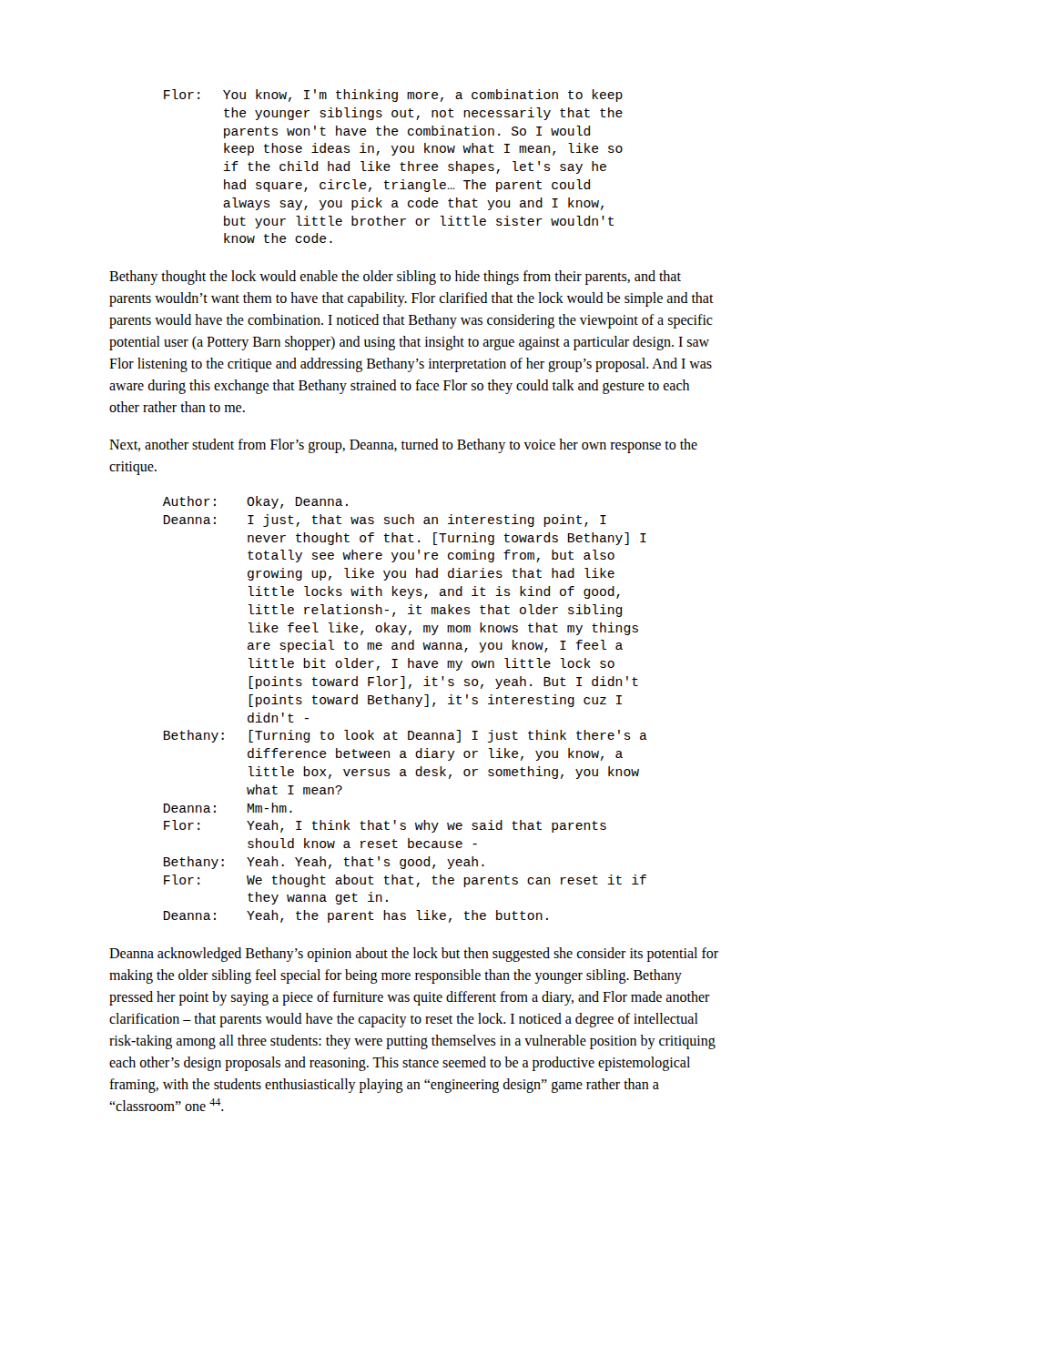| Flor: | You know, I'm thinking more, a combination to keep the younger siblings out, not necessarily that the parents won't have the combination. So I would keep those ideas in, you know what I mean, like so if the child had like three shapes, let's say he had square, circle, triangle… The parent could always say, you pick a code that you and I know, but your little brother or little sister wouldn't know the code. |
Bethany thought the lock would enable the older sibling to hide things from their parents, and that parents wouldn’t want them to have that capability. Flor clarified that the lock would be simple and that parents would have the combination. I noticed that Bethany was considering the viewpoint of a specific potential user (a Pottery Barn shopper) and using that insight to argue against a particular design. I saw Flor listening to the critique and addressing Bethany’s interpretation of her group’s proposal. And I was aware during this exchange that Bethany strained to face Flor so they could talk and gesture to each other rather than to me.
Next, another student from Flor’s group, Deanna, turned to Bethany to voice her own response to the critique.
| Author: | Okay, Deanna. |
| Deanna: | I just, that was such an interesting point, I never thought of that. [Turning towards Bethany] I totally see where you're coming from, but also growing up, like you had diaries that had like little locks with keys, and it is kind of good, little relationsh-, it makes that older sibling like feel like, okay, my mom knows that my things are special to me and wanna, you know, I feel a little bit older, I have my own little lock so [points toward Flor], it's so, yeah. But I didn't [points toward Bethany], it's interesting cuz I didn't - |
| Bethany: | [Turning to look at Deanna] I just think there's a difference between a diary or like, you know, a little box, versus a desk, or something, you know what I mean? |
| Deanna: | Mm-hm. |
| Flor: | Yeah, I think that's why we said that parents should know a reset because - |
| Bethany: | Yeah. Yeah, that's good, yeah. |
| Flor: | We thought about that, the parents can reset it if they wanna get in. |
| Deanna: | Yeah, the parent has like, the button. |
Deanna acknowledged Bethany’s opinion about the lock but then suggested she consider its potential for making the older sibling feel special for being more responsible than the younger sibling. Bethany pressed her point by saying a piece of furniture was quite different from a diary, and Flor made another clarification – that parents would have the capacity to reset the lock. I noticed a degree of intellectual risk-taking among all three students: they were putting themselves in a vulnerable position by critiquing each other’s design proposals and reasoning. This stance seemed to be a productive epistemological framing, with the students enthusiastically playing an “engineering design” game rather than a “classroom” one 44.